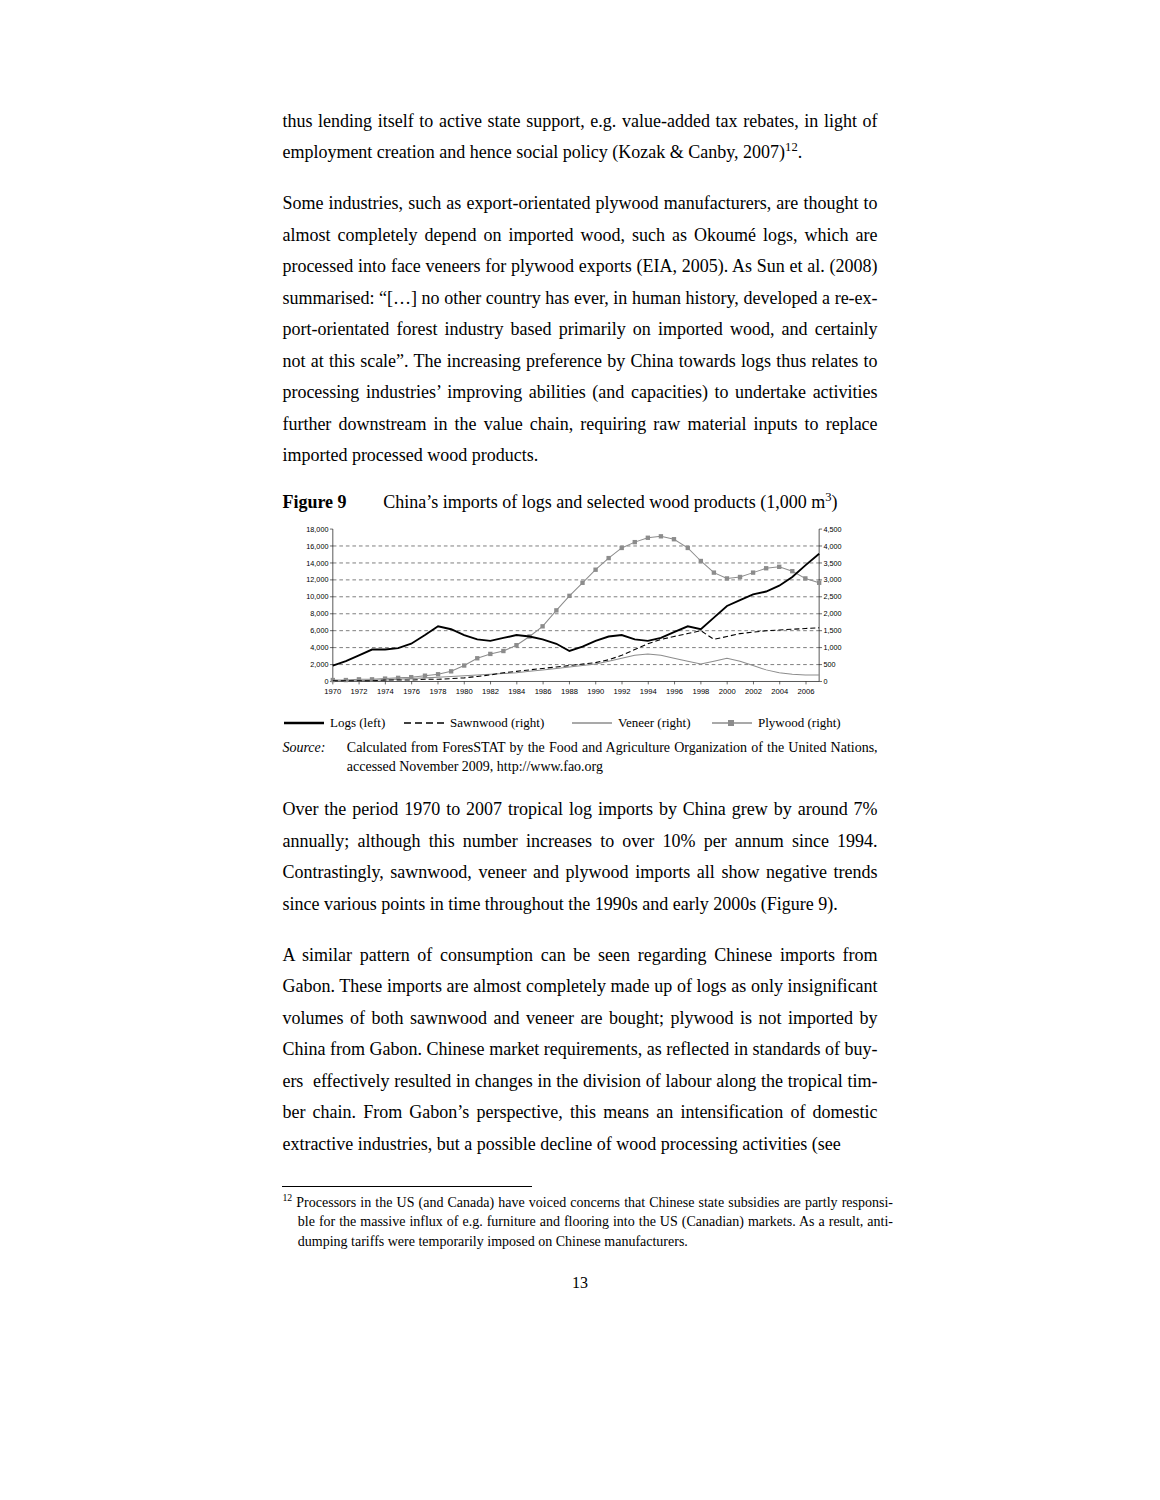thus lending itself to active state support, e.g. value-added tax rebates, in light of employment creation and hence social policy (Kozak & Canby, 2007)12.
Some industries, such as export-orientated plywood manufacturers, are thought to almost completely depend on imported wood, such as Okoumé logs, which are processed into face veneers for plywood exports (EIA, 2005). As Sun et al. (2008) summarised: “[…] no other country has ever, in human history, developed a re-export-orientated forest industry based primarily on imported wood, and certainly not at this scale”. The increasing preference by China towards logs thus relates to processing industries’ improving abilities (and capacities) to undertake activities further downstream in the value chain, requiring raw material inputs to replace imported processed wood products.
Figure 9 China’s imports of logs and selected wood products (1,000 m3)
18,000 16,000 14,000 12,000 10,000 8,000 6,000 4,000 2,000 0 4,500 4,000 3,500 3,000 2,500 2,000 1,500 1,000 500 0 1970 1972 1974 1976 1978 1980 1982 1984 1986 1988 1990 1992 1994 1996 1998 2000 2002 2004 2006
Logs (left) Sawnwood (right) Veneer (right) Plywood (right)
Source:
Calculated from ForesSTAT by the Food and Agriculture Organization of the United Nations, accessed November 2009, http://www.fao.org
Over the period 1970 to 2007 tropical log imports by China grew by around 7% annually; although this number increases to over 10% per annum since 1994. Contrastingly, sawnwood, veneer and plywood imports all show negative trends since various points in time throughout the 1990s and early 2000s (Figure 9).
A similar pattern of consumption can be seen regarding Chinese imports from Gabon. These imports are almost completely made up of logs as only insignificant volumes of both sawnwood and veneer are bought; plywood is not imported by China from Gabon. Chinese market requirements, as reflected in standards of buyers effectively resulted in changes in the division of labour along the tropical timber chain. From Gabon’s perspective, this means an intensification of domestic extractive industries, but a possible decline of wood processing activities (see
12 Processors in the US (and Canada) have voiced concerns that Chinese state subsidies are partly responsible for the massive influx of e.g. furniture and flooring into the US (Canadian) markets. As a result, anti-dumping tariffs were temporarily imposed on Chinese manufacturers.
13